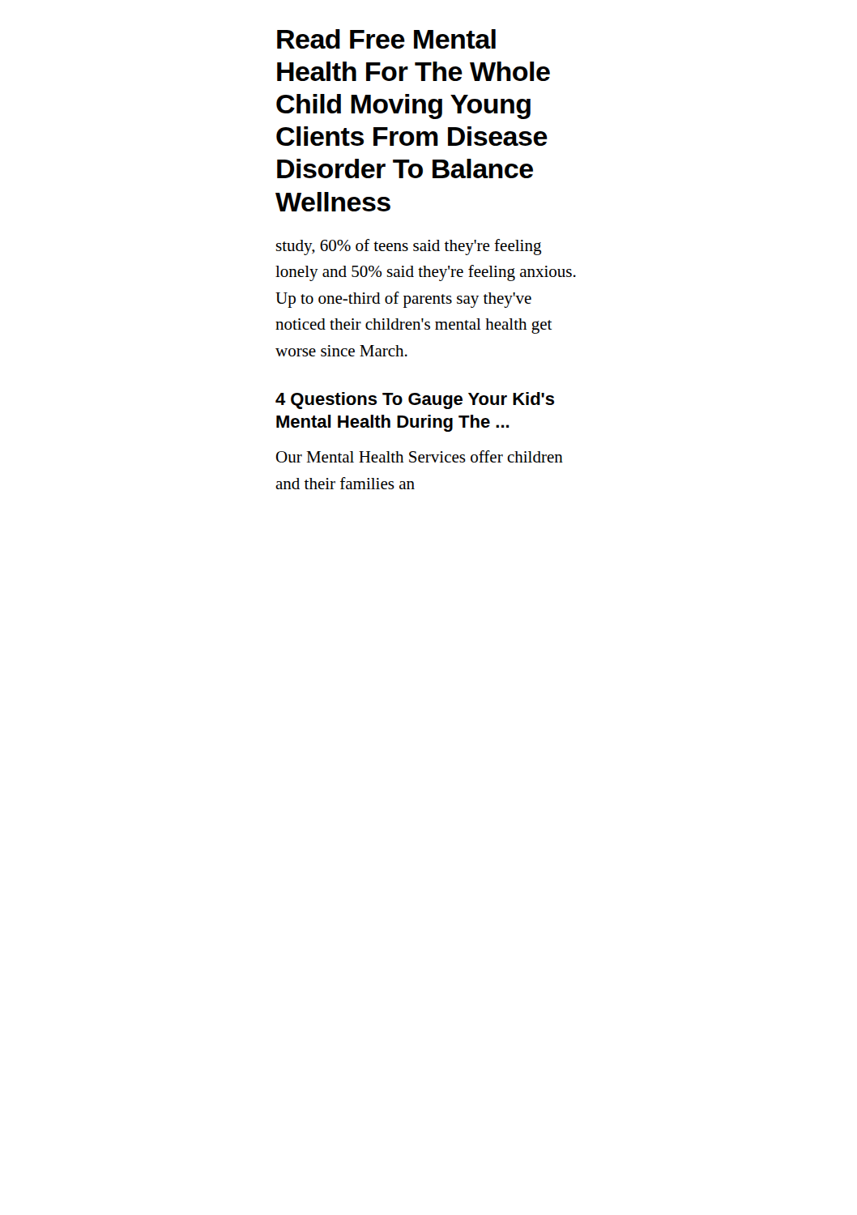Read Free Mental Health For The Whole Child Moving Young Clients From Disease Disorder To Balance Wellness
study, 60% of teens said they're feeling lonely and 50% said they're feeling anxious. Up to one-third of parents say they've noticed their children's mental health get worse since March.
4 Questions To Gauge Your Kid's Mental Health During The ...
Our Mental Health Services offer children and their families an